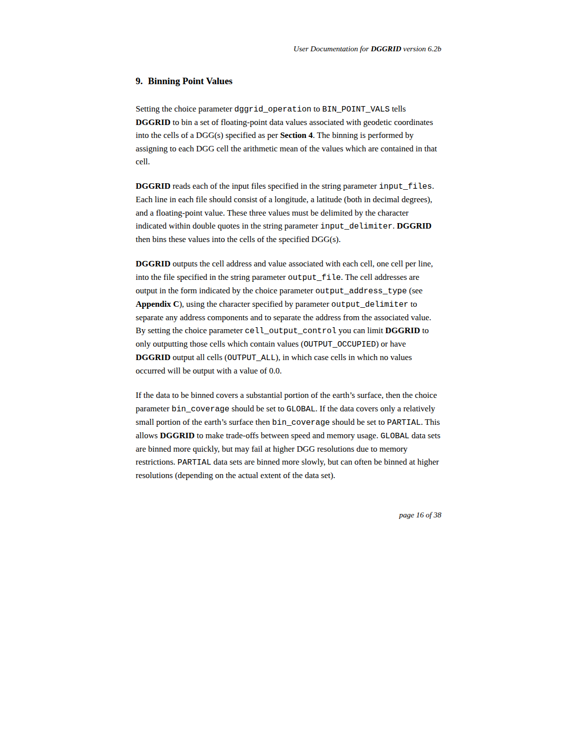User Documentation for DGGRID version 6.2b
9. Binning Point Values
Setting the choice parameter dggrid_operation to BIN_POINT_VALS tells DGGRID to bin a set of floating-point data values associated with geodetic coordinates into the cells of a DGG(s) specified as per Section 4. The binning is performed by assigning to each DGG cell the arithmetic mean of the values which are contained in that cell.
DGGRID reads each of the input files specified in the string parameter input_files. Each line in each file should consist of a longitude, a latitude (both in decimal degrees), and a floating-point value. These three values must be delimited by the character indicated within double quotes in the string parameter input_delimiter. DGGRID then bins these values into the cells of the specified DGG(s).
DGGRID outputs the cell address and value associated with each cell, one cell per line, into the file specified in the string parameter output_file. The cell addresses are output in the form indicated by the choice parameter output_address_type (see Appendix C), using the character specified by parameter output_delimiter to separate any address components and to separate the address from the associated value. By setting the choice parameter cell_output_control you can limit DGGRID to only outputting those cells which contain values (OUTPUT_OCCUPIED) or have DGGRID output all cells (OUTPUT_ALL), in which case cells in which no values occurred will be output with a value of 0.0.
If the data to be binned covers a substantial portion of the earth’s surface, then the choice parameter bin_coverage should be set to GLOBAL. If the data covers only a relatively small portion of the earth’s surface then bin_coverage should be set to PARTIAL. This allows DGGRID to make trade-offs between speed and memory usage. GLOBAL data sets are binned more quickly, but may fail at higher DGG resolutions due to memory restrictions. PARTIAL data sets are binned more slowly, but can often be binned at higher resolutions (depending on the actual extent of the data set).
page 16 of 38